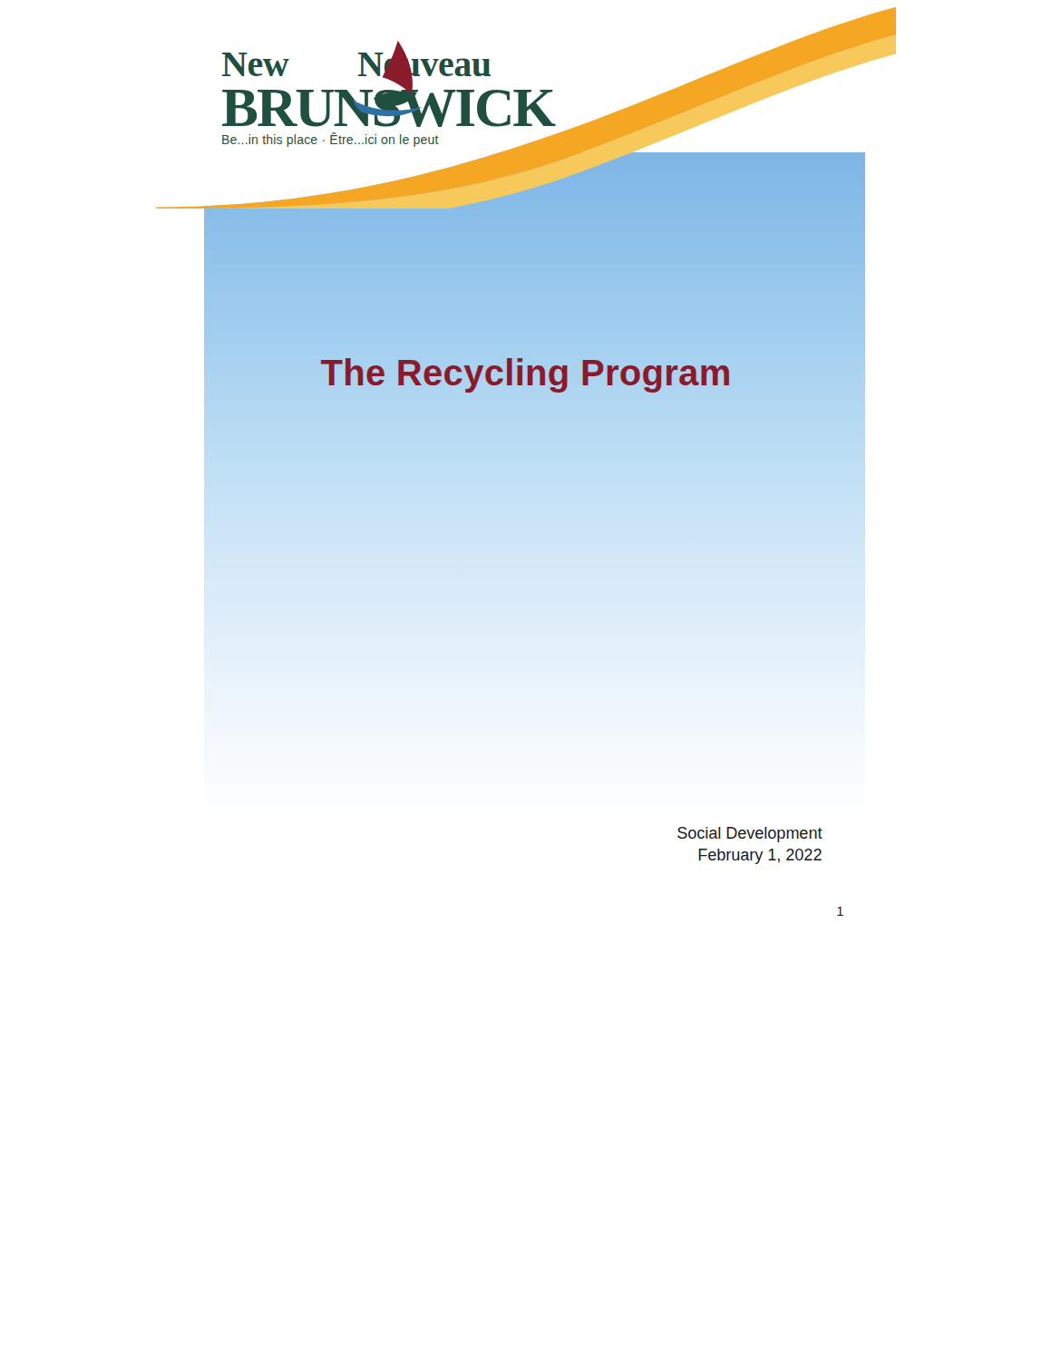NewNouveau
BRUNSWICK
Be...in this place · Être...ici on le peut
The Recycling Program
Social Development
February 1, 2022
1